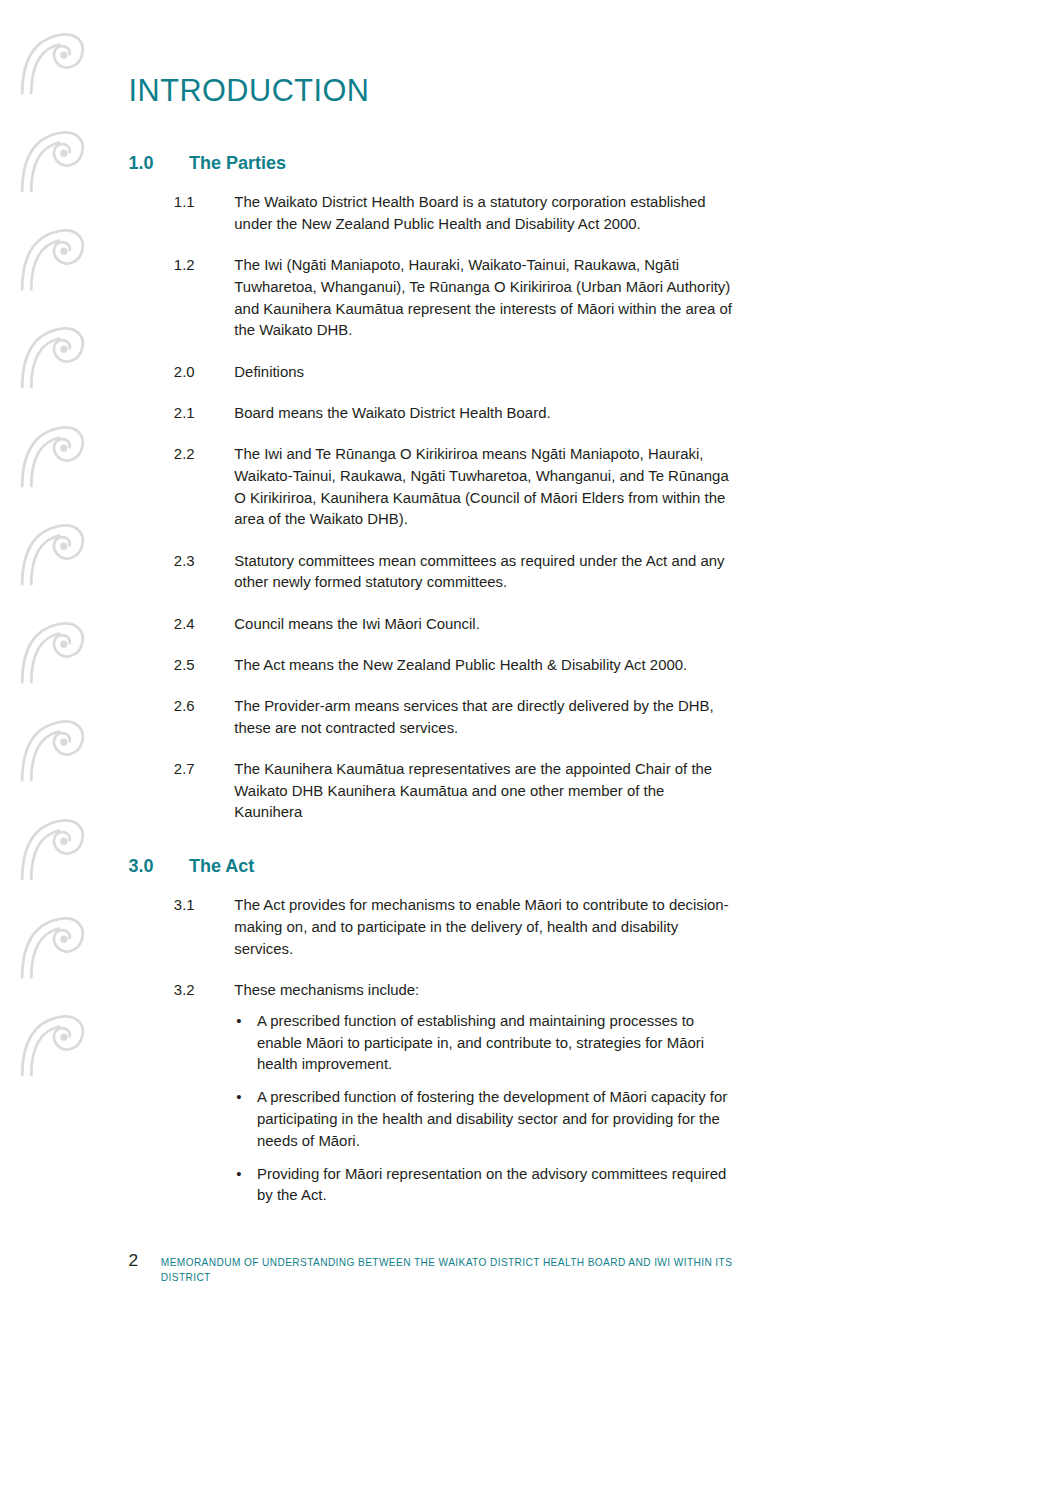INTRODUCTION
1.0 The Parties
1.1
The Waikato District Health Board is a statutory corporation established under the New Zealand Public Health and Disability Act 2000.
1.2
The Iwi (Ngāti Maniapoto, Hauraki, Waikato-Tainui, Raukawa, Ngāti Tuwharetoa, Whanganui), Te Rūnanga O Kirikiriroa (Urban Māori Authority) and Kaunihera Kaumātua represent the interests of Māori within the area of the Waikato DHB.
2.0
Definitions
2.1
Board means the Waikato District Health Board.
2.2
The Iwi and Te Rūnanga O Kirikiriroa means Ngāti Maniapoto, Hauraki, Waikato-Tainui, Raukawa, Ngāti Tuwharetoa, Whanganui, and Te Rūnanga O Kirikiriroa, Kaunihera Kaumātua (Council of Māori Elders from within the area of the Waikato DHB).
2.3
Statutory committees mean committees as required under the Act and any other newly formed statutory committees.
2.4
Council means the Iwi Māori Council.
2.5
The Act means the New Zealand Public Health & Disability Act 2000.
2.6
The Provider-arm means services that are directly delivered by the DHB, these are not contracted services.
2.7
The Kaunihera Kaumātua representatives are the appointed Chair of the Waikato DHB Kaunihera Kaumātua and one other member of the Kaunihera
3.0 The Act
3.1
The Act provides for mechanisms to enable Māori to contribute to decision-making on, and to participate in the delivery of, health and disability services.
3.2
These mechanisms include:
A prescribed function of establishing and maintaining processes to enable Māori to participate in, and contribute to, strategies for Māori health improvement.
A prescribed function of fostering the development of Māori capacity for participating in the health and disability sector and for providing for the needs of Māori.
Providing for Māori representation on the advisory committees required by the Act.
2
Memorandum of Understanding between the Waikato District Health Board and Iwi within its District